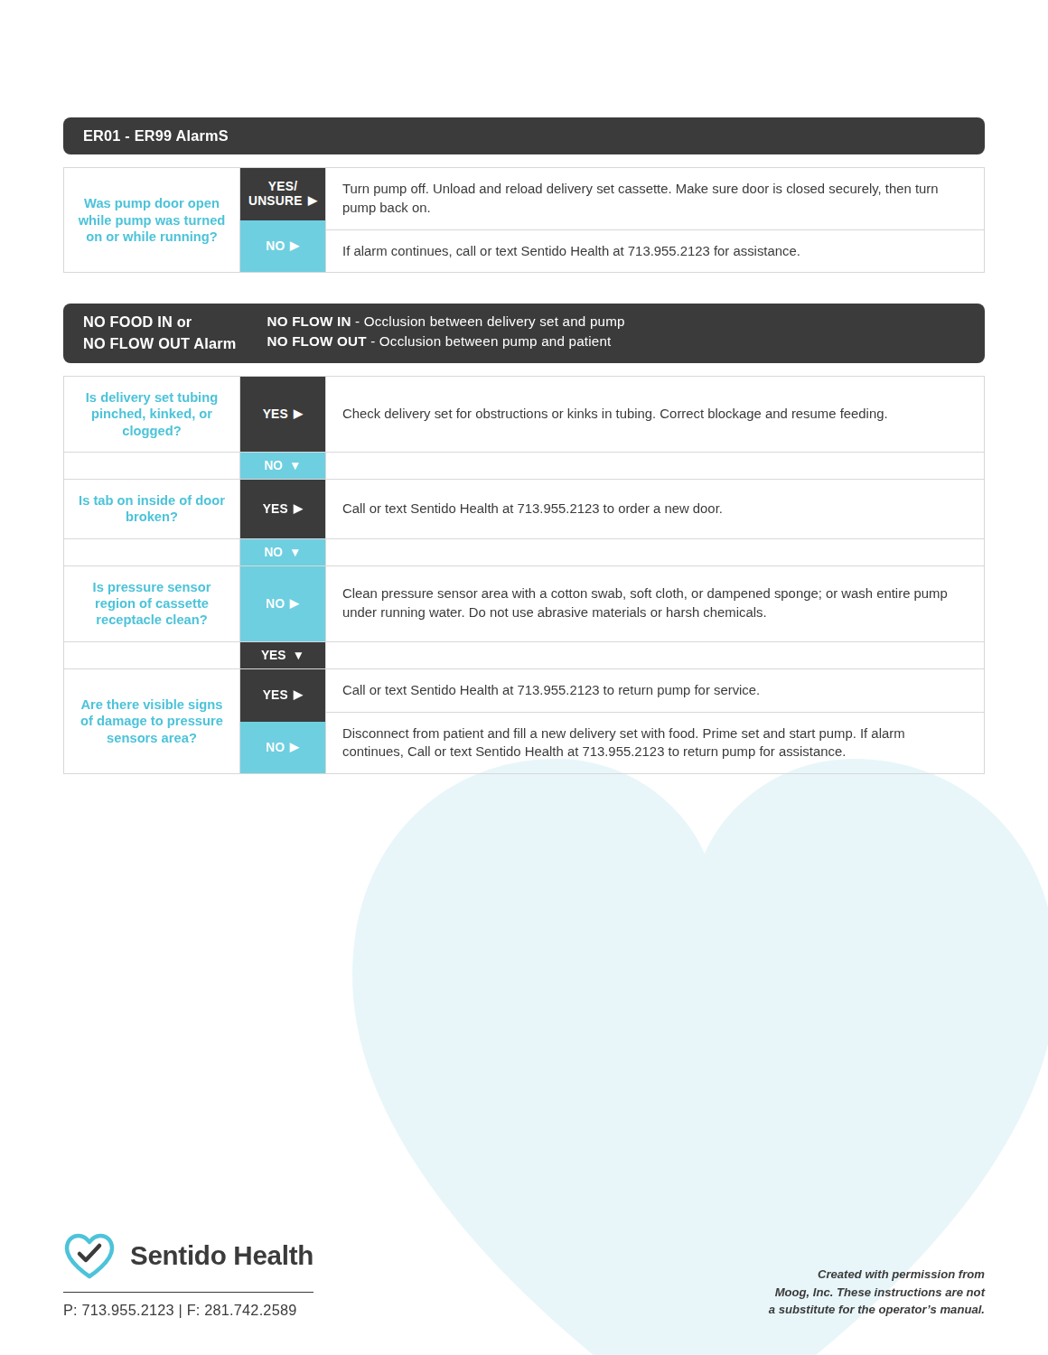ER01 - ER99 AlarmS
Was pump door open while pump was turned on or while running?
YES/ UNSURE ▶
NO ▶
Turn pump off. Unload and reload delivery set cassette. Make sure door is closed securely, then turn pump back on.
If alarm continues, call or text Sentido Health at 713.955.2123 for assistance.
NO FOOD IN or
NO FLOW OUT Alarm
NO FLOW IN - Occlusion between delivery set and pump
NO FLOW OUT - Occlusion between pump and patient
Is delivery set tubing pinched, kinked, or clogged?
YES ▶
Check delivery set for obstructions or kinks in tubing. Correct blockage and resume feeding.
NO ▼
Is tab on inside of door broken?
YES ▶
Call or text Sentido Health at 713.955.2123 to order a new door.
NO ▼
Is pressure sensor region of cassette receptacle clean?
NO ▶
Clean pressure sensor area with a cotton swab, soft cloth, or dampened sponge; or wash entire pump under running water. Do not use abrasive materials or harsh chemicals.
YES ▼
Are there visible signs of damage to pressure sensors area?
YES ▶
NO ▶
Call or text Sentido Health at 713.955.2123 to return pump for service.
Disconnect from patient and fill a new delivery set with food. Prime set and start pump. If alarm continues, Call or text Sentido Health at 713.955.2123 to return pump for assistance.
Sentido Health
P: 713.955.2123 | F: 281.742.2589
Created with permission from
Moog, Inc. These instructions are not
a substitute for the operator’s manual.